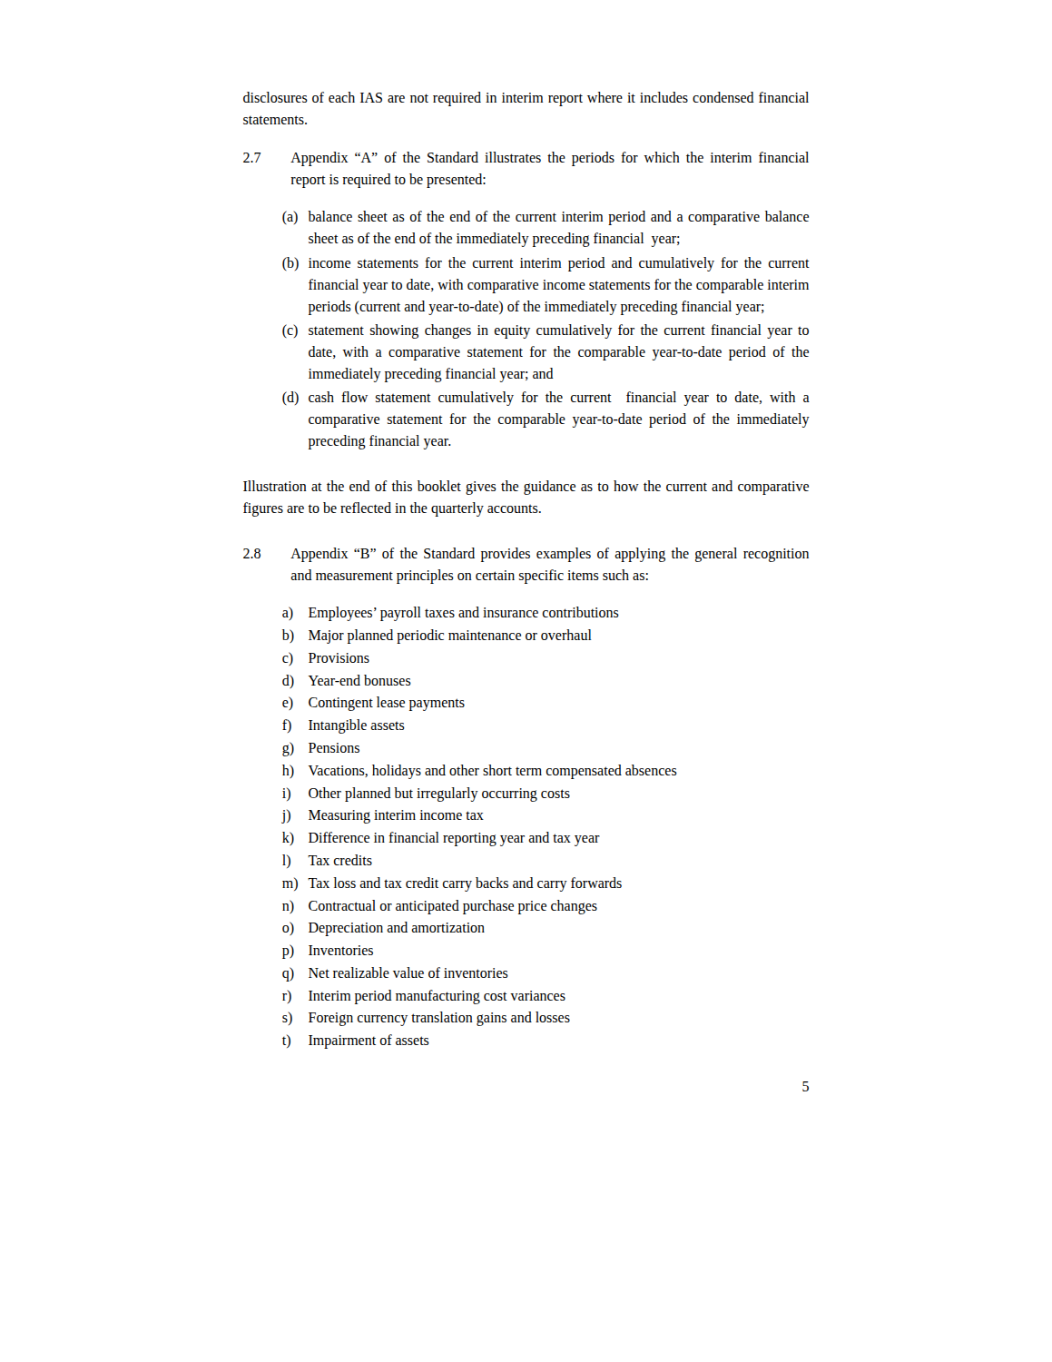disclosures of each IAS are not required in interim report where it includes condensed financial statements.
2.7 Appendix “A” of the Standard illustrates the periods for which the interim financial report is required to be presented:
(a) balance sheet as of the end of the current interim period and a comparative balance sheet as of the end of the immediately preceding financial year;
(b) income statements for the current interim period and cumulatively for the current financial year to date, with comparative income statements for the comparable interim periods (current and year-to-date) of the immediately preceding financial year;
(c) statement showing changes in equity cumulatively for the current financial year to date, with a comparative statement for the comparable year-to-date period of the immediately preceding financial year; and
(d) cash flow statement cumulatively for the current financial year to date, with a comparative statement for the comparable year-to-date period of the immediately preceding financial year.
Illustration at the end of this booklet gives the guidance as to how the current and comparative figures are to be reflected in the quarterly accounts.
2.8 Appendix “B” of the Standard provides examples of applying the general recognition and measurement principles on certain specific items such as:
a) Employees’ payroll taxes and insurance contributions
b) Major planned periodic maintenance or overhaul
c) Provisions
d) Year-end bonuses
e) Contingent lease payments
f) Intangible assets
g) Pensions
h) Vacations, holidays and other short term compensated absences
i) Other planned but irregularly occurring costs
j) Measuring interim income tax
k) Difference in financial reporting year and tax year
l) Tax credits
m) Tax loss and tax credit carry backs and carry forwards
n) Contractual or anticipated purchase price changes
o) Depreciation and amortization
p) Inventories
q) Net realizable value of inventories
r) Interim period manufacturing cost variances
s) Foreign currency translation gains and losses
t) Impairment of assets
5